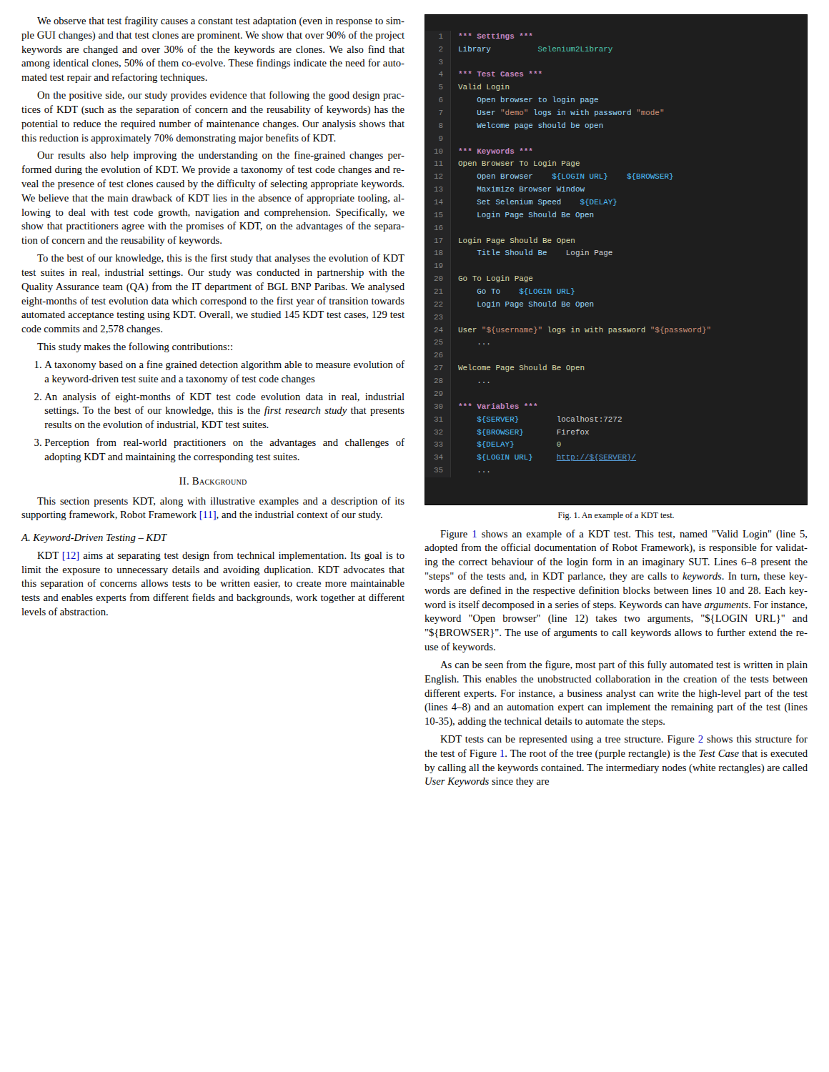We observe that test fragility causes a constant test adaptation (even in response to simple GUI changes) and that test clones are prominent. We show that over 90% of the project keywords are changed and over 30% of the the keywords are clones. We also find that among identical clones, 50% of them co-evolve. These findings indicate the need for automated test repair and refactoring techniques.
On the positive side, our study provides evidence that following the good design practices of KDT (such as the separation of concern and the reusability of keywords) has the potential to reduce the required number of maintenance changes. Our analysis shows that this reduction is approximately 70% demonstrating major benefits of KDT.
Our results also help improving the understanding on the fine-grained changes performed during the evolution of KDT. We provide a taxonomy of test code changes and reveal the presence of test clones caused by the difficulty of selecting appropriate keywords. We believe that the main drawback of KDT lies in the absence of appropriate tooling, allowing to deal with test code growth, navigation and comprehension. Specifically, we show that practitioners agree with the promises of KDT, on the advantages of the separation of concern and the reusability of keywords.
To the best of our knowledge, this is the first study that analyses the evolution of KDT test suites in real, industrial settings. Our study was conducted in partnership with the Quality Assurance team (QA) from the IT department of BGL BNP Paribas. We analysed eight-months of test evolution data which correspond to the first year of transition towards automated acceptance testing using KDT. Overall, we studied 145 KDT test cases, 129 test code commits and 2,578 changes.
This study makes the following contributions::
A taxonomy based on a fine grained detection algorithm able to measure evolution of a keyword-driven test suite and a taxonomy of test code changes
An analysis of eight-months of KDT test code evolution data in real, industrial settings. To the best of our knowledge, this is the first research study that presents results on the evolution of industrial, KDT test suites.
Perception from real-world practitioners on the advantages and challenges of adopting KDT and maintaining the corresponding test suites.
II. Background
This section presents KDT, along with illustrative examples and a description of its supporting framework, Robot Framework [11], and the industrial context of our study.
A. Keyword-Driven Testing – KDT
KDT [12] aims at separating test design from technical implementation. Its goal is to limit the exposure to unnecessary details and avoiding duplication. KDT advocates that this separation of concerns allows tests to be written easier, to create more maintainable tests and enables experts from different fields and backgrounds, work together at different levels of abstraction.
| 1 | *** Settings *** |
| 2 | Library Selenium2Library |
| 3 | |
| 4 | *** Test Cases *** |
| 5 | Valid Login |
| 6 | Open browser to login page |
| 7 | User "demo" logs in with password "mode" |
| 8 | Welcome page should be open |
| 9 | |
| 10 | *** Keywords *** |
| 11 | Open Browser To Login Page |
| 12 | Open Browser ${LOGIN URL} ${BROWSER} |
| 13 | Maximize Browser Window |
| 14 | Set Selenium Speed ${DELAY} |
| 15 | Login Page Should Be Open |
| 16 | |
| 17 | Login Page Should Be Open |
| 18 | Title Should Be Login Page |
| 19 | |
| 20 | Go To Login Page |
| 21 | Go To ${LOGIN URL} |
| 22 | Login Page Should Be Open |
| 23 | |
| 24 | User "${username}" logs in with password "${password}" |
| 25 | ... |
| 26 | |
| 27 | Welcome Page Should Be Open |
| 28 | ... |
| 29 | |
| 30 | *** Variables *** |
| 31 | ${SERVER} localhost:7272 |
| 32 | ${BROWSER} Firefox |
| 33 | ${DELAY} 0 |
| 34 | ${LOGIN URL} http://${SERVER}/ |
| 35 | ... |
Fig. 1. An example of a KDT test.
Figure 1 shows an example of a KDT test. This test, named "Valid Login" (line 5, adopted from the official documentation of Robot Framework), is responsible for validating the correct behaviour of the login form in an imaginary SUT. Lines 6–8 present the "steps" of the tests and, in KDT parlance, they are calls to keywords. In turn, these keywords are defined in the respective definition blocks between lines 10 and 28. Each keyword is itself decomposed in a series of steps. Keywords can have arguments. For instance, keyword "Open browser" (line 12) takes two arguments, "${LOGIN URL}" and "${BROWSER}". The use of arguments to call keywords allows to further extend the reuse of keywords.
As can be seen from the figure, most part of this fully automated test is written in plain English. This enables the unobstructed collaboration in the creation of the tests between different experts. For instance, a business analyst can write the high-level part of the test (lines 4–8) and an automation expert can implement the remaining part of the test (lines 10-35), adding the technical details to automate the steps.
KDT tests can be represented using a tree structure. Figure 2 shows this structure for the test of Figure 1. The root of the tree (purple rectangle) is the Test Case that is executed by calling all the keywords contained. The intermediary nodes (white rectangles) are called User Keywords since they are